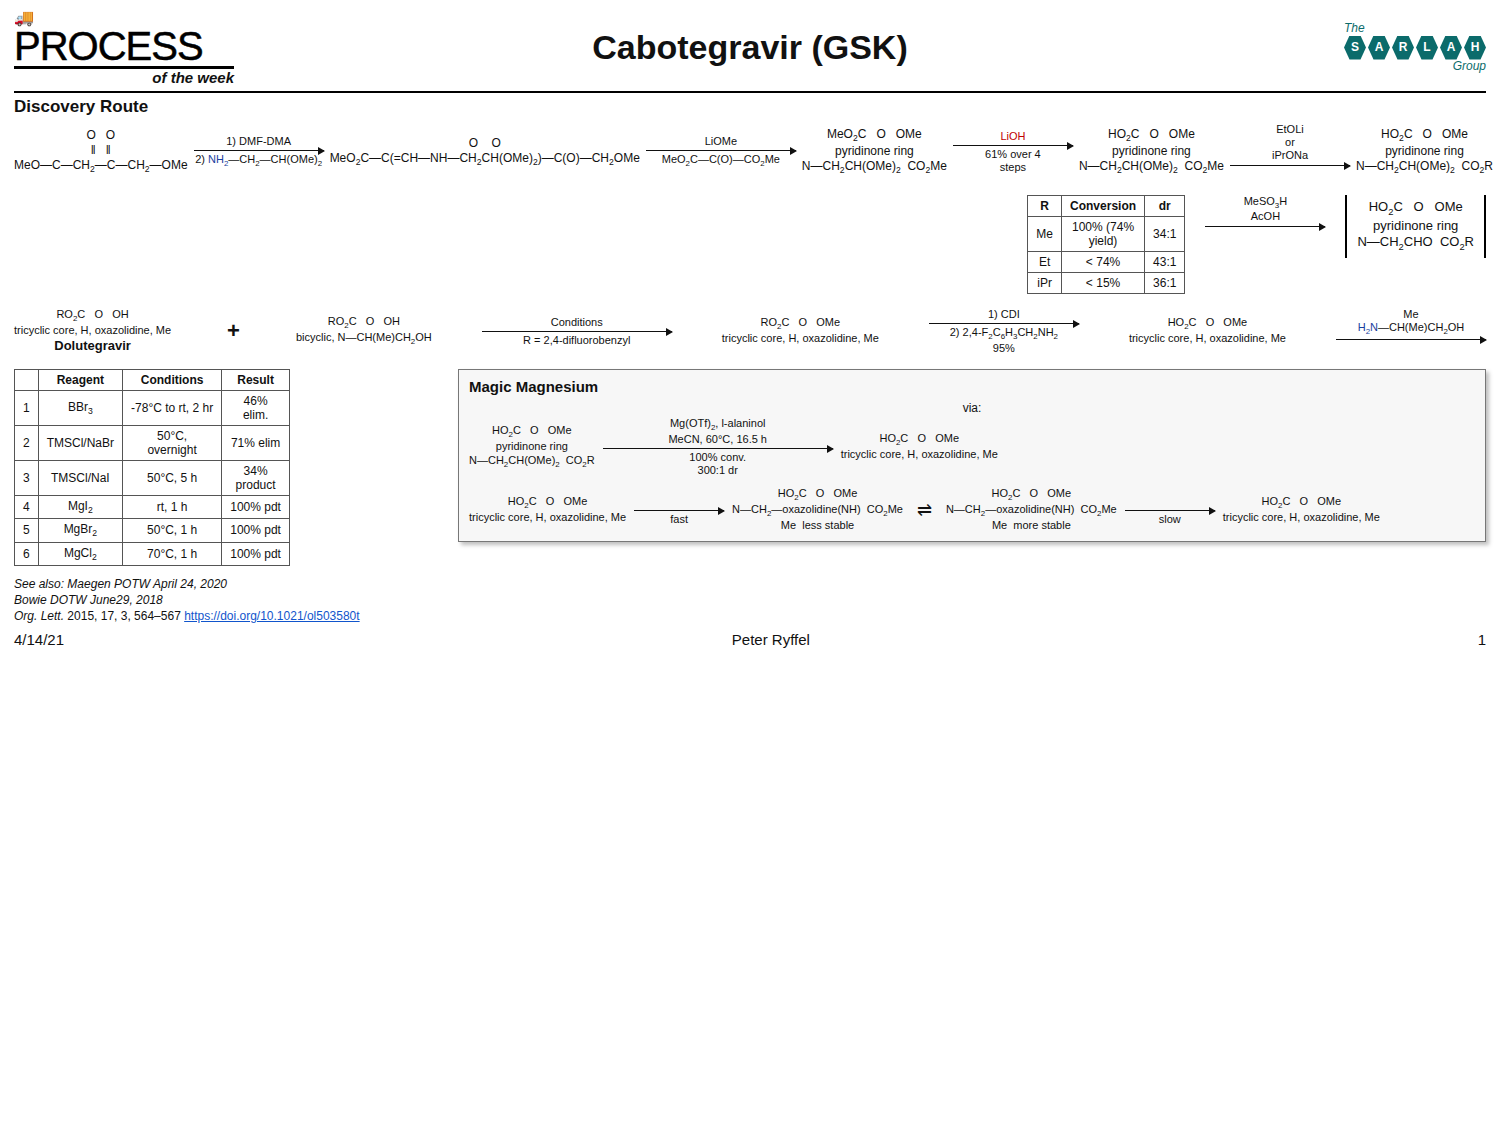🚚
PROCESS
of the week
Cabotegravir (GSK)
The
S
A
R
L
A
H
Group
Discovery Route
O O ‖ ‖ MeO—C—CH2—C—CH2—OMe
1) DMF-DMA 2) NH2—CH2—CH(OMe)2
O O MeO2C—C(=CH—NH—CH2CH(OMe)2)—C(O)—CH2OMe
LiOMe MeO2C—C(O)—CO2Me
MeO2C O OMe pyridinone ring N—CH2CH(OMe)2 CO2Me
LiOH 61% over 4
steps
HO2C O OMe pyridinone ring N—CH2CH(OMe)2 CO2Me
EtOLi
or
iPrONa
HO2C O OMe pyridinone ring N—CH2CH(OMe)2 CO2R
| R | Conversion | dr |
| --- | --- | --- |
| Me | 100% (74% yield) | 34:1 |
| Et | < 74% | 43:1 |
| iPr | < 15% | 36:1 |
MeSO3H
AcOH
HO2C O OMe pyridinone ring N—CH2CHO CO2R
RO2C O OH tricyclic core, H, oxazolidine, Me Dolutegravir
+
RO2C O OH bicyclic, N—CH(Me)CH2OH
Conditions R = 2,4-difluorobenzyl
RO2C O OMe tricyclic core, H, oxazolidine, Me
1) CDI 2) 2,4-F2C6H3CH2NH2
95%
HO2C O OMe tricyclic core, H, oxazolidine, Me
Me
H2N—CH(Me)CH2OH
| | Reagent | Conditions | Result |
| --- | --- | --- | --- |
| 1 | BBr 3 | -78°C to rt, 2 hr | 46% elim. |
| 2 | TMSCl/NaBr | 50°C, overnight | 71% elim |
| 3 | TMSCl/NaI | 50°C, 5 h | 34% product |
| 4 | MgI 2 | rt, 1 h | 100% pdt |
| 5 | MgBr 2 | 50°C, 1 h | 100% pdt |
| 6 | MgCl 2 | 70°C, 1 h | 100% pdt |
Magic Magnesium
via:
HO2C O OMe pyridinone ring N—CH2CH(OMe)2 CO2R
Mg(OTf)2, l-alaninol
MeCN, 60°C, 16.5 h 100% conv.
300:1 dr
HO2C O OMe tricyclic core, H, oxazolidine, Me
HO2C O OMe tricyclic core, H, oxazolidine, Me
fast
HO2C O OMe N—CH2—oxazolidine(NH) CO2Me Me less stable
⇌
HO2C O OMe N—CH2—oxazolidine(NH) CO2Me Me more stable
slow
HO2C O OMe tricyclic core, H, oxazolidine, Me
See also: Maegen POTW April 24, 2020
Bowie DOTW June29, 2018
Org. Lett. 2015, 17, 3, 564–567 https://doi.org/10.1021/ol503580t
4/14/21
Peter Ryffel
1